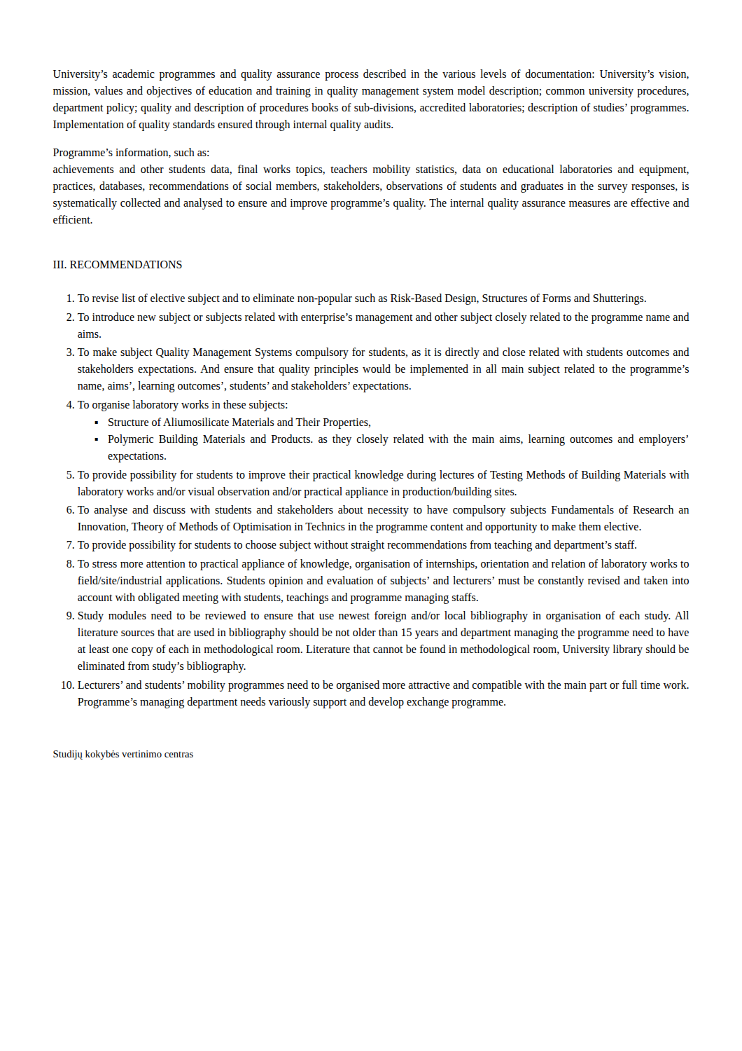University’s academic programmes and quality assurance process described in the various levels of documentation: University’s vision, mission, values and objectives of education and training in quality management system model description; common university procedures, department policy; quality and description of procedures books of sub-divisions, accredited laboratories; description of studies’ programmes. Implementation of quality standards ensured through internal quality audits.
Programme’s information, such as:
achievements and other students data, final works topics, teachers mobility statistics, data on educational laboratories and equipment, practices, databases, recommendations of social members, stakeholders, observations of students and graduates in the survey responses, is systematically collected and analysed to ensure and improve programme’s quality. The internal quality assurance measures are effective and efficient.
III. RECOMMENDATIONS
To revise list of elective subject and to eliminate non-popular such as Risk-Based Design, Structures of Forms and Shutterings.
To introduce new subject or subjects related with enterprise’s management and other subject closely related to the programme name and aims.
To make subject Quality Management Systems compulsory for students, as it is directly and close related with students outcomes and stakeholders expectations. And ensure that quality principles would be implemented in all main subject related to the programme’s name, aims’, learning outcomes’, students’ and stakeholders’ expectations.
To organise laboratory works in these subjects:
Structure of Aliumosilicate Materials and Their Properties,
Polymeric Building Materials and Products. as they closely related with the main aims, learning outcomes and employers’ expectations.
To provide possibility for students to improve their practical knowledge during lectures of Testing Methods of Building Materials with laboratory works and/or visual observation and/or practical appliance in production/building sites.
To analyse and discuss with students and stakeholders about necessity to have compulsory subjects Fundamentals of Research an Innovation, Theory of Methods of Optimisation in Technics in the programme content and opportunity to make them elective.
To provide possibility for students to choose subject without straight recommendations from teaching and department’s staff.
To stress more attention to practical appliance of knowledge, organisation of internships, orientation and relation of laboratory works to field/site/industrial applications. Students opinion and evaluation of subjects’ and lecturers’ must be constantly revised and taken into account with obligated meeting with students, teachings and programme managing staffs.
Study modules need to be reviewed to ensure that use newest foreign and/or local bibliography in organisation of each study. All literature sources that are used in bibliography should be not older than 15 years and department managing the programme need to have at least one copy of each in methodological room. Literature that cannot be found in methodological room, University library should be eliminated from study’s bibliography.
Lecturers’ and students’ mobility programmes need to be organised more attractive and compatible with the main part or full time work. Programme’s managing department needs variously support and develop exchange programme.
Studijų kokybės vertinimo centras